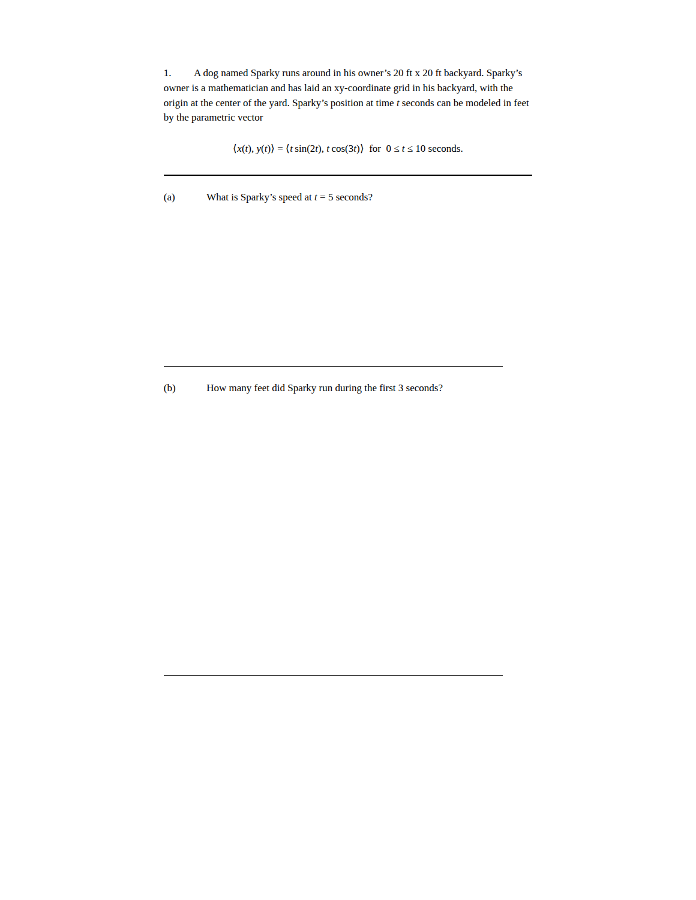1. A dog named Sparky runs around in his owner’s 20 ft x 20 ft backyard. Sparky’s owner is a mathematician and has laid an xy-coordinate grid in his backyard, with the origin at the center of the yard. Sparky’s position at time t seconds can be modeled in feet by the parametric vector
⟨x(t), y(t)⟩ = ⟨t sin(2t), t cos(3t)⟩ for 0 ≤ t ≤ 10 seconds.
(a) What is Sparky’s speed at t = 5 seconds?
(b) How many feet did Sparky run during the first 3 seconds?